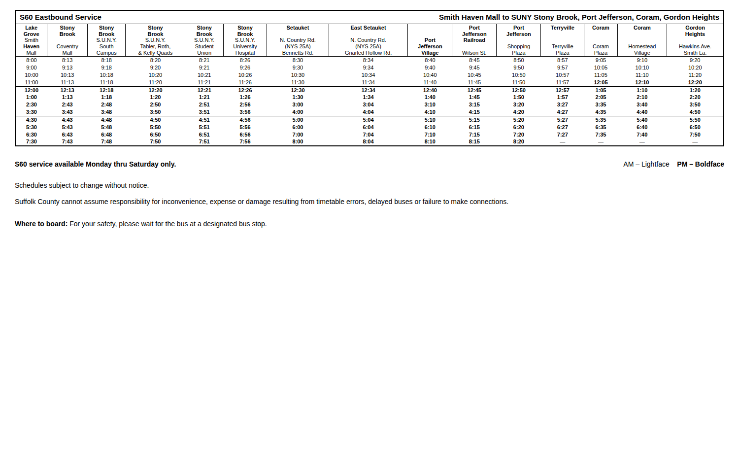S60 Eastbound Service Smith Haven Mall to SUNY Stony Brook, Port Jefferson, Coram, Gordon Heights
| Lake Grove Smith Haven Mall | Stony Brook Coventry Mall | Stony Brook S.U.N.Y. South Campus | Stony Brook S.U.N.Y. Tabler, Roth, & Kelly Quads | Stony Brook S.U.N.Y. Student Union | Stony Brook S.U.N.Y. University Hospital | Setauket N. Country Rd. (NYS 25A) Bennetts Rd. | East Setauket N. Country Rd. (NYS 25A) Gnarled Hollow Rd. | Port Jefferson Village | Port Jefferson Railroad Wilson St. | Port Jefferson Shopping Plaza | Terryville Terryville Plaza | Coram Coram Plaza | Coram Homestead Village | Gordon Heights Hawkins Ave. Smith La. |
| --- | --- | --- | --- | --- | --- | --- | --- | --- | --- | --- | --- | --- | --- | --- |
| 8:00 | 8:13 | 8:18 | 8:20 | 8:21 | 8:26 | 8:30 | 8:34 | 8:40 | 8:45 | 8:50 | 8:57 | 9:05 | 9:10 | 9:20 |
| 9:00 | 9:13 | 9:18 | 9:20 | 9:21 | 9:26 | 9:30 | 9:34 | 9:40 | 9:45 | 9:50 | 9:57 | 10:05 | 10:10 | 10:20 |
| 10:00 | 10:13 | 10:18 | 10:20 | 10:21 | 10:26 | 10:30 | 10:34 | 10:40 | 10:45 | 10:50 | 10:57 | 11:05 | 11:10 | 11:20 |
| 11:00 | 11:13 | 11:18 | 11:20 | 11:21 | 11:26 | 11:30 | 11:34 | 11:40 | 11:45 | 11:50 | 11:57 | 12:05 | 12:10 | 12:20 |
| 12:00 | 12:13 | 12:18 | 12:20 | 12:21 | 12:26 | 12:30 | 12:34 | 12:40 | 12:45 | 12:50 | 12:57 | 1:05 | 1:10 | 1:20 |
| 1:00 | 1:13 | 1:18 | 1:20 | 1:21 | 1:26 | 1:30 | 1:34 | 1:40 | 1:45 | 1:50 | 1:57 | 2:05 | 2:10 | 2:20 |
| 2:30 | 2:43 | 2:48 | 2:50 | 2:51 | 2:56 | 3:00 | 3:04 | 3:10 | 3:15 | 3:20 | 3:27 | 3:35 | 3:40 | 3:50 |
| 3:30 | 3:43 | 3:48 | 3:50 | 3:51 | 3:56 | 4:00 | 4:04 | 4:10 | 4:15 | 4:20 | 4:27 | 4:35 | 4:40 | 4:50 |
| 4:30 | 4:43 | 4:48 | 4:50 | 4:51 | 4:56 | 5:00 | 5:04 | 5:10 | 5:15 | 5:20 | 5:27 | 5:35 | 5:40 | 5:50 |
| 5:30 | 5:43 | 5:48 | 5:50 | 5:51 | 5:56 | 6:00 | 6:04 | 6:10 | 6:15 | 6:20 | 6:27 | 6:35 | 6:40 | 6:50 |
| 6:30 | 6:43 | 6:48 | 6:50 | 6:51 | 6:56 | 7:00 | 7:04 | 7:10 | 7:15 | 7:20 | 7:27 | 7:35 | 7:40 | 7:50 |
| 7:30 | 7:43 | 7:48 | 7:50 | 7:51 | 7:56 | 8:00 | 8:04 | 8:10 | 8:15 | 8:20 | — | — | — | — |
S60 service available Monday thru Saturday only. AM – Lightface PM – Boldface
Schedules subject to change without notice.
Suffolk County cannot assume responsibility for inconvenience, expense or damage resulting from timetable errors, delayed buses or failure to make connections.
Where to board: For your safety, please wait for the bus at a designated bus stop.